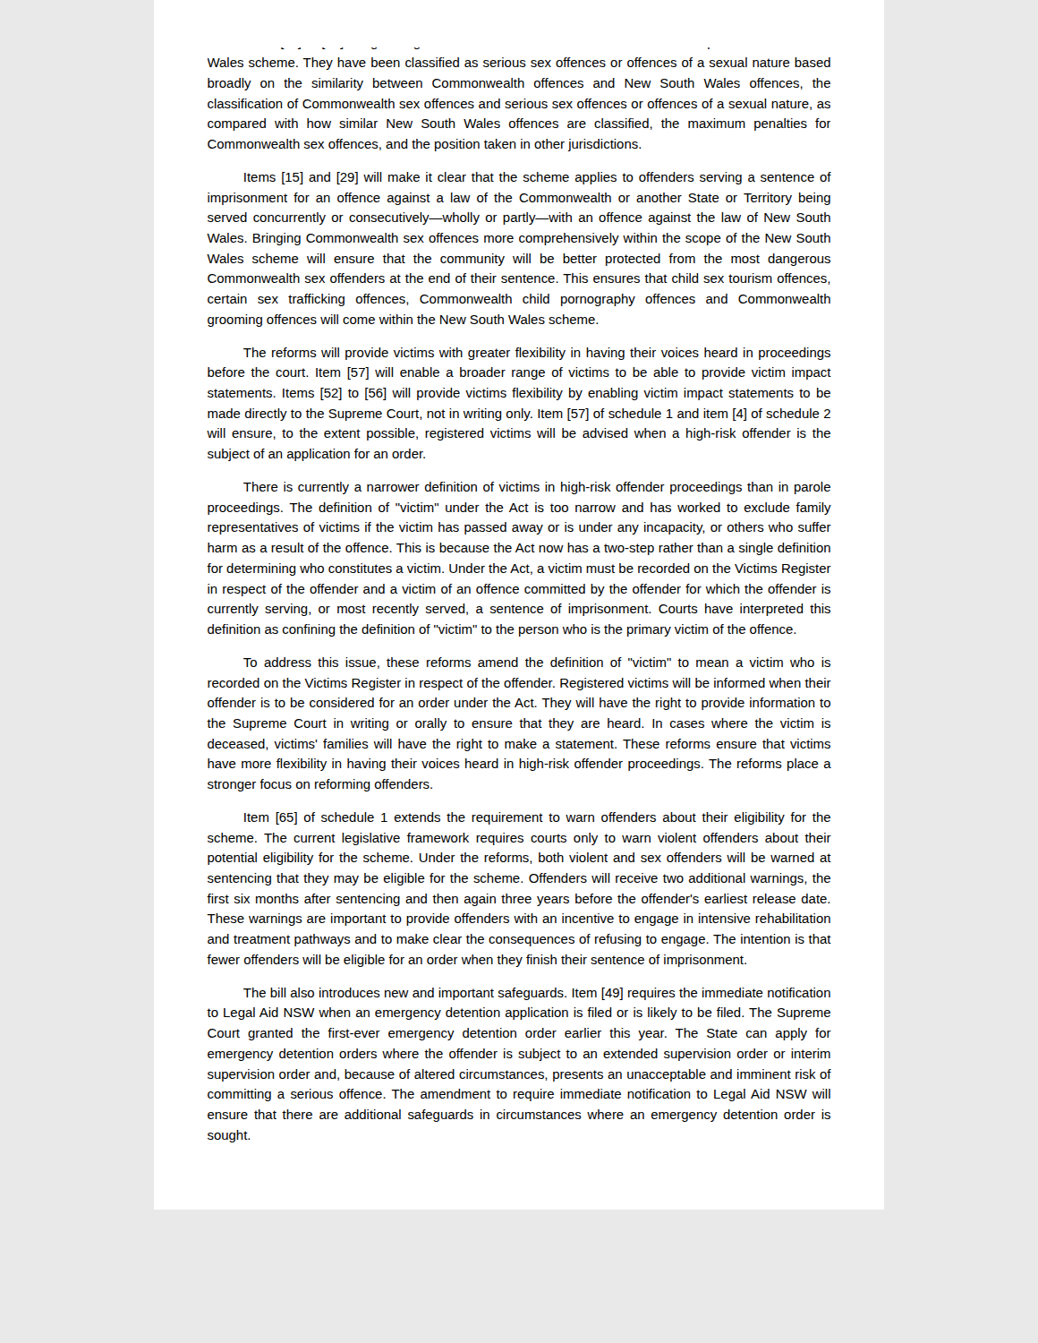Items [11] to [13] bring a range of Commonwealth sex offences within the scope of the New South Wales scheme. They have been classified as serious sex offences or offences of a sexual nature based broadly on the similarity between Commonwealth offences and New South Wales offences, the classification of Commonwealth sex offences and serious sex offences or offences of a sexual nature, as compared with how similar New South Wales offences are classified, the maximum penalties for Commonwealth sex offences, and the position taken in other jurisdictions.
Items [15] and [29] will make it clear that the scheme applies to offenders serving a sentence of imprisonment for an offence against a law of the Commonwealth or another State or Territory being served concurrently or consecutively—wholly or partly—with an offence against the law of New South Wales. Bringing Commonwealth sex offences more comprehensively within the scope of the New South Wales scheme will ensure that the community will be better protected from the most dangerous Commonwealth sex offenders at the end of their sentence. This ensures that child sex tourism offences, certain sex trafficking offences, Commonwealth child pornography offences and Commonwealth grooming offences will come within the New South Wales scheme.
The reforms will provide victims with greater flexibility in having their voices heard in proceedings before the court. Item [57] will enable a broader range of victims to be able to provide victim impact statements. Items [52] to [56] will provide victims flexibility by enabling victim impact statements to be made directly to the Supreme Court, not in writing only. Item [57] of schedule 1 and item [4] of schedule 2 will ensure, to the extent possible, registered victims will be advised when a high-risk offender is the subject of an application for an order.
There is currently a narrower definition of victims in high-risk offender proceedings than in parole proceedings. The definition of "victim" under the Act is too narrow and has worked to exclude family representatives of victims if the victim has passed away or is under any incapacity, or others who suffer harm as a result of the offence. This is because the Act now has a two-step rather than a single definition for determining who constitutes a victim. Under the Act, a victim must be recorded on the Victims Register in respect of the offender and a victim of an offence committed by the offender for which the offender is currently serving, or most recently served, a sentence of imprisonment. Courts have interpreted this definition as confining the definition of "victim" to the person who is the primary victim of the offence.
To address this issue, these reforms amend the definition of "victim" to mean a victim who is recorded on the Victims Register in respect of the offender. Registered victims will be informed when their offender is to be considered for an order under the Act. They will have the right to provide information to the Supreme Court in writing or orally to ensure that they are heard. In cases where the victim is deceased, victims' families will have the right to make a statement. These reforms ensure that victims have more flexibility in having their voices heard in high-risk offender proceedings. The reforms place a stronger focus on reforming offenders.
Item [65] of schedule 1 extends the requirement to warn offenders about their eligibility for the scheme. The current legislative framework requires courts only to warn violent offenders about their potential eligibility for the scheme. Under the reforms, both violent and sex offenders will be warned at sentencing that they may be eligible for the scheme. Offenders will receive two additional warnings, the first six months after sentencing and then again three years before the offender's earliest release date. These warnings are important to provide offenders with an incentive to engage in intensive rehabilitation and treatment pathways and to make clear the consequences of refusing to engage. The intention is that fewer offenders will be eligible for an order when they finish their sentence of imprisonment.
The bill also introduces new and important safeguards. Item [49] requires the immediate notification to Legal Aid NSW when an emergency detention application is filed or is likely to be filed. The Supreme Court granted the first-ever emergency detention order earlier this year. The State can apply for emergency detention orders where the offender is subject to an extended supervision order or interim supervision order and, because of altered circumstances, presents an unacceptable and imminent risk of committing a serious offence. The amendment to require immediate notification to Legal Aid NSW will ensure that there are additional safeguards in circumstances where an emergency detention order is sought.